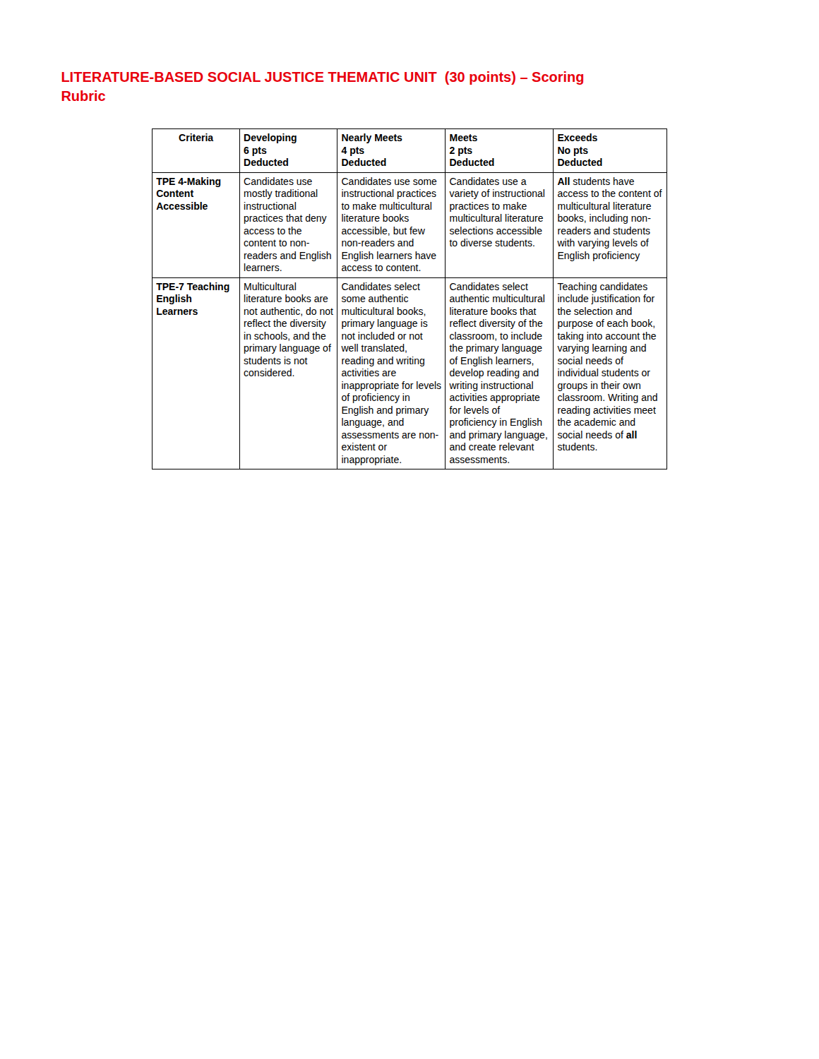LITERATURE-BASED SOCIAL JUSTICE THEMATIC UNIT (30 points) – Scoring Rubric
| Criteria | Developing 6 pts Deducted | Nearly Meets 4 pts Deducted | Meets 2 pts Deducted | Exceeds No pts Deducted |
| --- | --- | --- | --- | --- |
| TPE 4-Making Content Accessible | Candidates use mostly traditional instructional practices that deny access to the content to non-readers and English learners. | Candidates use some instructional practices to make multicultural literature books accessible, but few non-readers and English learners have access to content. | Candidates use a variety of instructional practices to make multicultural literature selections accessible to diverse students. | All students have access to the content of multicultural literature books, including non-readers and students with varying levels of English proficiency |
| TPE-7 Teaching English Learners | Multicultural literature books are not authentic, do not reflect the diversity in schools, and the primary language of students is not considered. | Candidates select some authentic multicultural books, primary language is not included or not well translated, reading and writing activities are inappropriate for levels of proficiency in English and primary language, and assessments are non-existent or inappropriate. | Candidates select authentic multicultural literature books that reflect diversity of the classroom, to include the primary language of English learners, develop reading and writing instructional activities appropriate for levels of proficiency in English and primary language, and create relevant assessments. | Teaching candidates include justification for the selection and purpose of each book, taking into account the varying learning and social needs of individual students or groups in their own classroom. Writing and reading activities meet the academic and social needs of all students. |